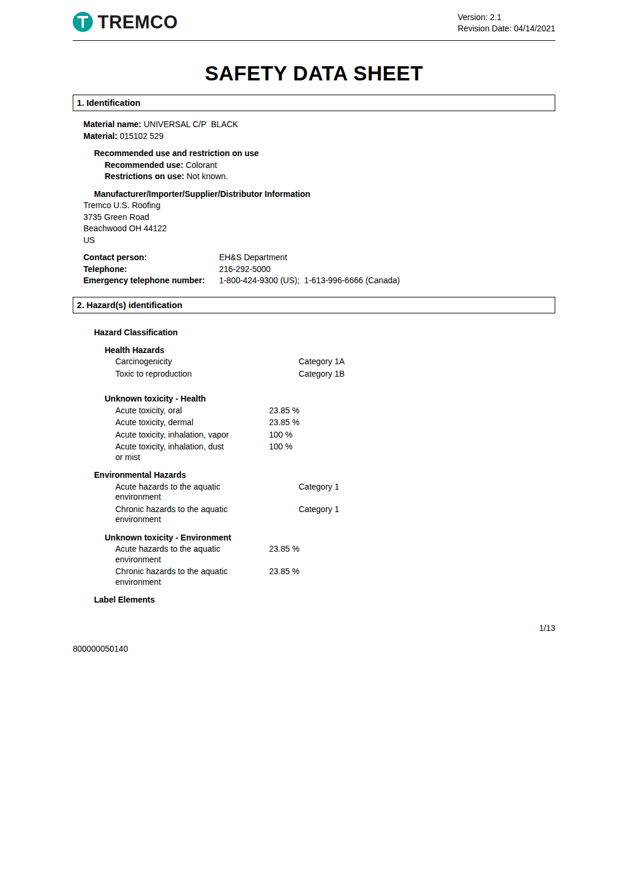TREMCO
Version: 2.1
Revision Date: 04/14/2021
SAFETY DATA SHEET
1. Identification
Material name: UNIVERSAL C/P BLACK
Material: 015102 529
Recommended use and restriction on use
Recommended use: Colorant
Restrictions on use: Not known.
Manufacturer/Importer/Supplier/Distributor Information
Tremco U.S. Roofing
3735 Green Road
Beachwood OH 44122
US
| Contact person: | EH&S Department |
| Telephone: | 216-292-5000 |
| Emergency telephone number: | 1-800-424-9300 (US); 1-613-996-6666 (Canada) |
2. Hazard(s) identification
Hazard Classification
Health Hazards
| Carcinogenicity | Category 1A |
| Toxic to reproduction | Category 1B |
Unknown toxicity - Health
| Acute toxicity, oral | 23.85 % |
| Acute toxicity, dermal | 23.85 % |
| Acute toxicity, inhalation, vapor | 100 % |
| Acute toxicity, inhalation, dust or mist | 100 % |
Environmental Hazards
| Acute hazards to the aquatic environment | Category 1 |
| Chronic hazards to the aquatic environment | Category 1 |
Unknown toxicity - Environment
| Acute hazards to the aquatic environment | 23.85 % |
| Chronic hazards to the aquatic environment | 23.85 % |
Label Elements
1/13
800000050140